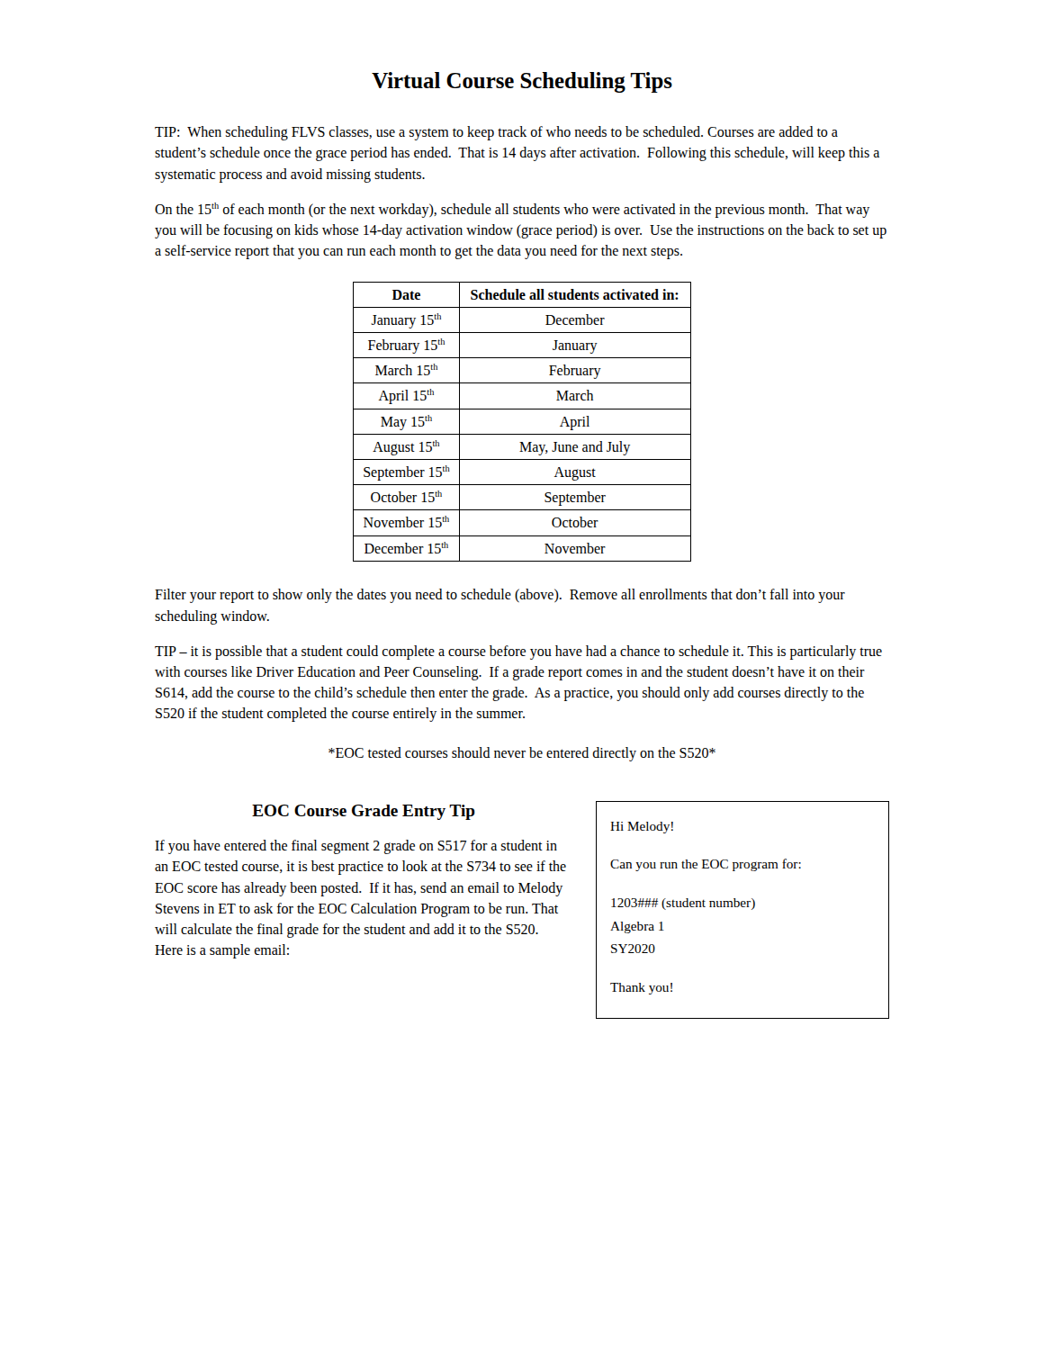Virtual Course Scheduling Tips
TIP: When scheduling FLVS classes, use a system to keep track of who needs to be scheduled. Courses are added to a student’s schedule once the grace period has ended. That is 14 days after activation. Following this schedule, will keep this a systematic process and avoid missing students.
On the 15th of each month (or the next workday), schedule all students who were activated in the previous month. That way you will be focusing on kids whose 14-day activation window (grace period) is over. Use the instructions on the back to set up a self-service report that you can run each month to get the data you need for the next steps.
| Date | Schedule all students activated in: |
| --- | --- |
| January 15 th | December |
| February 15 th | January |
| March 15 th | February |
| April 15 th | March |
| May 15 th | April |
| August 15 th | May, June and July |
| September 15 th | August |
| October 15 th | September |
| November 15 th | October |
| December 15 th | November |
Filter your report to show only the dates you need to schedule (above). Remove all enrollments that don’t fall into your scheduling window.
TIP – it is possible that a student could complete a course before you have had a chance to schedule it. This is particularly true with courses like Driver Education and Peer Counseling. If a grade report comes in and the student doesn’t have it on their S614, add the course to the child’s schedule then enter the grade. As a practice, you should only add courses directly to the S520 if the student completed the course entirely in the summer.
*EOC tested courses should never be entered directly on the S520*
EOC Course Grade Entry Tip
If you have entered the final segment 2 grade on S517 for a student in an EOC tested course, it is best practice to look at the S734 to see if the EOC score has already been posted. If it has, send an email to Melody Stevens in ET to ask for the EOC Calculation Program to be run. That will calculate the final grade for the student and add it to the S520. Here is a sample email:
Hi Melody!
Can you run the EOC program for:
1203### (student number)
Algebra 1
SY2020
Thank you!